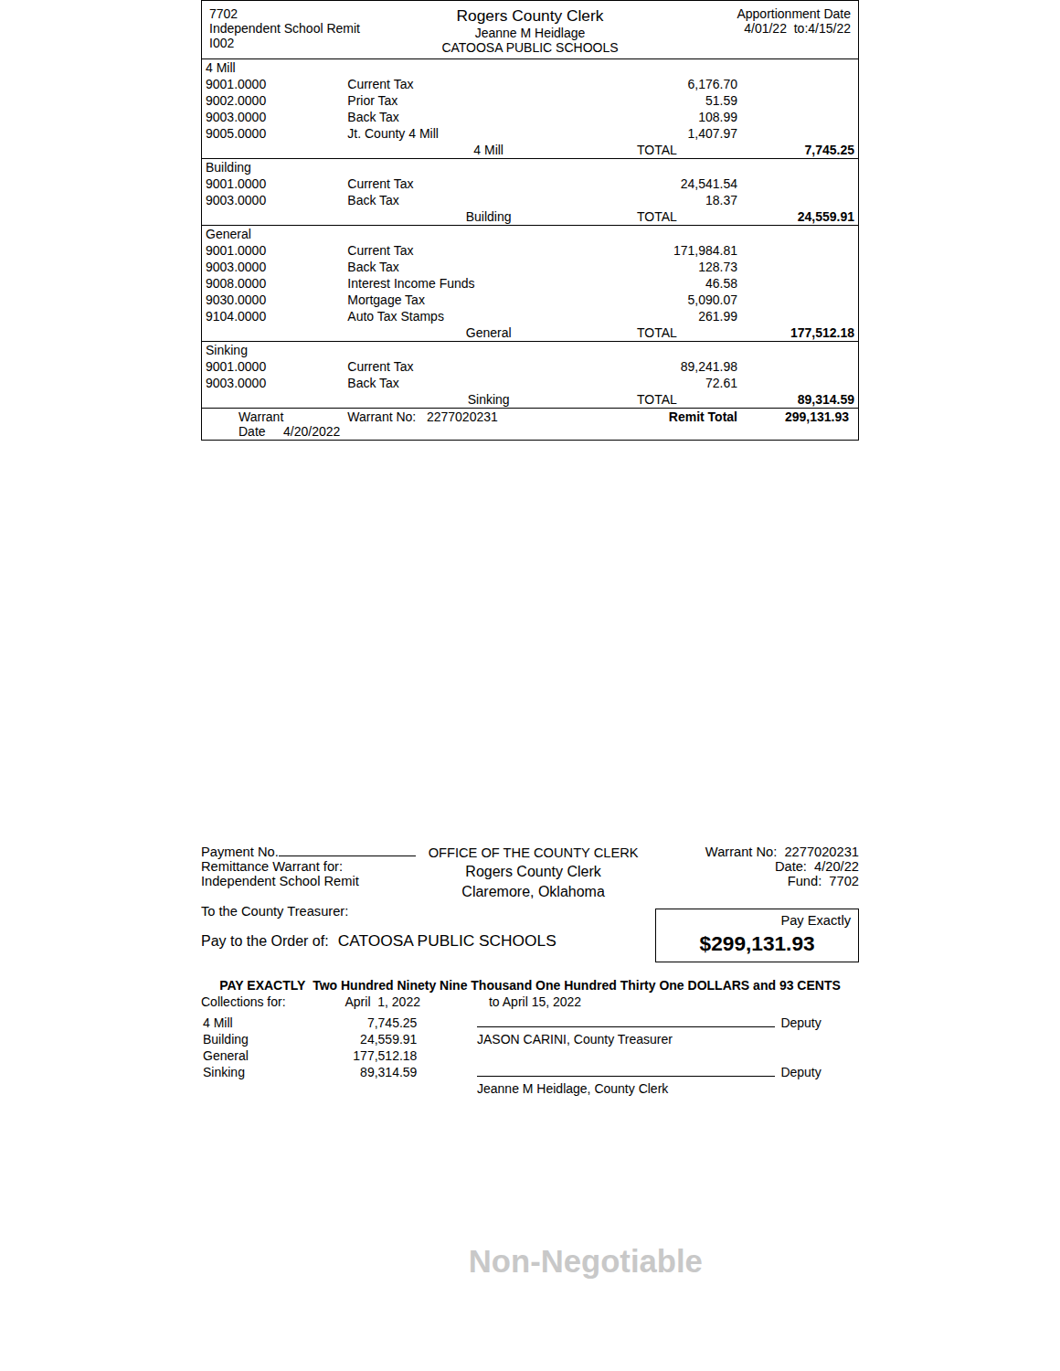7702
Independent School Remit
I002
Rogers County Clerk
Jeanne M Heidlage
CATOOSA PUBLIC SCHOOLS
Apportionment Date
4/01/22 to:4/15/22
| 4 Mill |
| 9001.0000 | Current Tax | 6,176.70 | |
| 9002.0000 | Prior Tax | 51.59 | |
| 9003.0000 | Back Tax | 108.99 | |
| 9005.0000 | Jt. County 4 Mill | 1,407.97 | |
| | 4 Mill | TOTAL | 7,745.25 |
| Building |
| 9001.0000 | Current Tax | 24,541.54 | |
| 9003.0000 | Back Tax | 18.37 | |
| | Building | TOTAL | 24,559.91 |
| General |
| 9001.0000 | Current Tax | 171,984.81 | |
| 9003.0000 | Back Tax | 128.73 | |
| 9008.0000 | Interest Income Funds | 46.58 | |
| 9030.0000 | Mortgage Tax | 5,090.07 | |
| 9104.0000 | Auto Tax Stamps | 261.99 | |
| | General | TOTAL | 177,512.18 |
| Sinking |
| 9001.0000 | Current Tax | 89,241.98 | |
| 9003.0000 | Back Tax | 72.61 | |
| | Sinking | TOTAL | 89,314.59 |
| Warrant Date 4/20/2022 | Warrant No: 2277020231 | Remit Total | 299,131.93 |
Payment No.
Remittance Warrant for:
Independent School Remit
OFFICE OF THE COUNTY CLERK
Rogers County Clerk
Claremore, Oklahoma
Warrant No: 2277020231
Date: 4/20/22
Fund: 7702
To the County Treasurer:
Pay to the Order of:CATOOSA PUBLIC SCHOOLS
Pay Exactly
$299,131.93
PAY EXACTLY Two Hundred Ninety Nine Thousand One Hundred Thirty One DOLLARS and 93 CENTS
Collections for: April 1, 2022 to April 15, 2022
| 4 Mill | 7,745.25 | | Deputy |
| Building | 24,559.91 | | JASON CARINI, County Treasurer |
| General | 177,512.18 | | |
| Sinking | 89,314.59 | | Deputy |
| | Jeanne M Heidlage, County Clerk |
Non-Negotiable